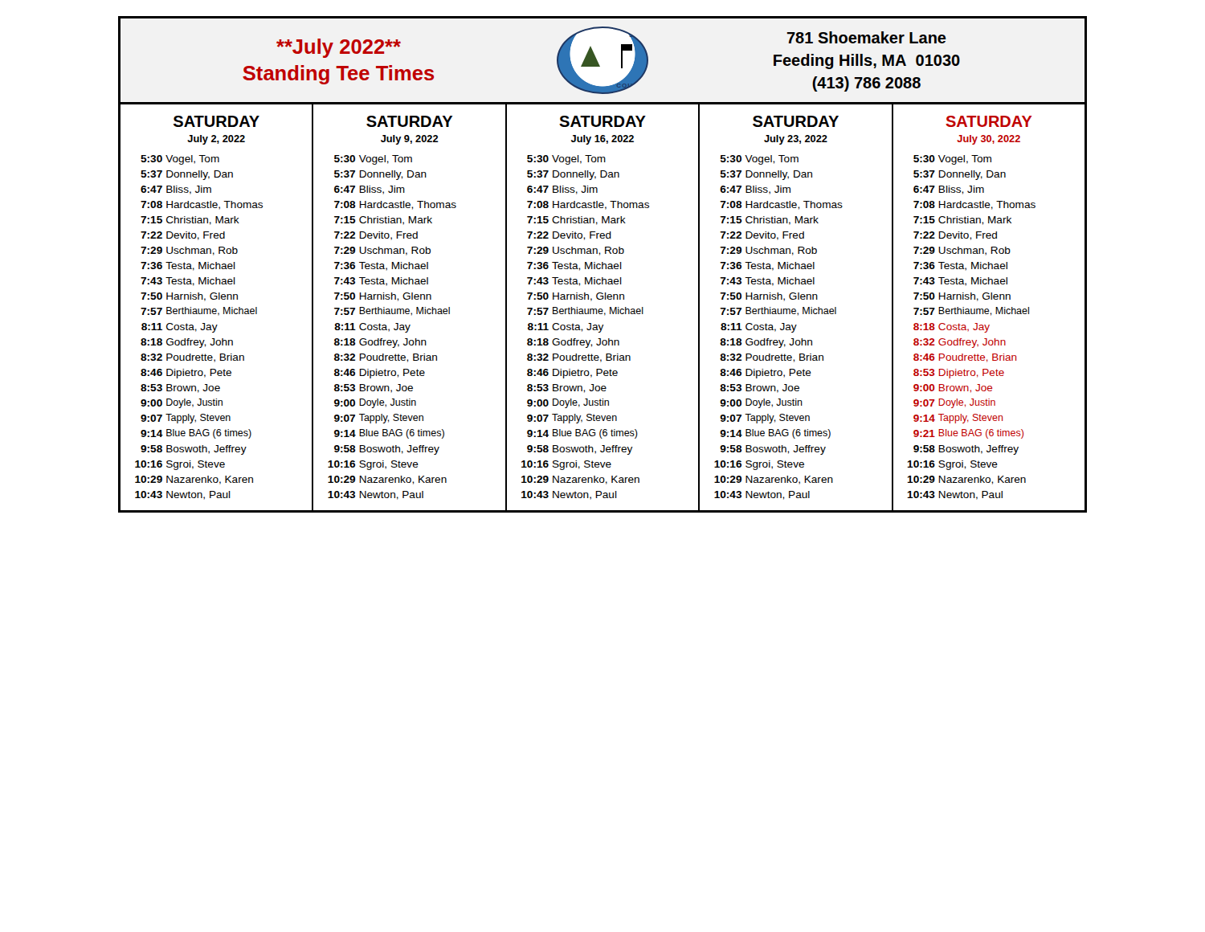**July 2022**
Standing Tee Times
ST. ANNE COUNTRY CLUB
781 Shoemaker Lane
Feeding Hills, MA 01030
(413) 786 2088
SATURDAY
July 2, 2022
| 5:30 | Vogel, Tom |
| 5:37 | Donnelly, Dan |
| 6:47 | Bliss, Jim |
| 7:08 | Hardcastle, Thomas |
| 7:15 | Christian, Mark |
| 7:22 | Devito, Fred |
| 7:29 | Uschman, Rob |
| 7:36 | Testa, Michael |
| 7:43 | Testa, Michael |
| 7:50 | Harnish, Glenn |
| 7:57 | Berthiaume, Michael |
| 8:11 | Costa, Jay |
| 8:18 | Godfrey, John |
| 8:32 | Poudrette, Brian |
| 8:46 | Dipietro, Pete |
| 8:53 | Brown, Joe |
| 9:00 | Doyle, Justin |
| 9:07 | Tapply, Steven |
| 9:14 | Blue BAG (6 times) |
| 9:58 | Boswoth, Jeffrey |
| 10:16 | Sgroi, Steve |
| 10:29 | Nazarenko, Karen |
| 10:43 | Newton, Paul |
SATURDAY
July 9, 2022
| 5:30 | Vogel, Tom |
| 5:37 | Donnelly, Dan |
| 6:47 | Bliss, Jim |
| 7:08 | Hardcastle, Thomas |
| 7:15 | Christian, Mark |
| 7:22 | Devito, Fred |
| 7:29 | Uschman, Rob |
| 7:36 | Testa, Michael |
| 7:43 | Testa, Michael |
| 7:50 | Harnish, Glenn |
| 7:57 | Berthiaume, Michael |
| 8:11 | Costa, Jay |
| 8:18 | Godfrey, John |
| 8:32 | Poudrette, Brian |
| 8:46 | Dipietro, Pete |
| 8:53 | Brown, Joe |
| 9:00 | Doyle, Justin |
| 9:07 | Tapply, Steven |
| 9:14 | Blue BAG (6 times) |
| 9:58 | Boswoth, Jeffrey |
| 10:16 | Sgroi, Steve |
| 10:29 | Nazarenko, Karen |
| 10:43 | Newton, Paul |
SATURDAY
July 16, 2022
| 5:30 | Vogel, Tom |
| 5:37 | Donnelly, Dan |
| 6:47 | Bliss, Jim |
| 7:08 | Hardcastle, Thomas |
| 7:15 | Christian, Mark |
| 7:22 | Devito, Fred |
| 7:29 | Uschman, Rob |
| 7:36 | Testa, Michael |
| 7:43 | Testa, Michael |
| 7:50 | Harnish, Glenn |
| 7:57 | Berthiaume, Michael |
| 8:11 | Costa, Jay |
| 8:18 | Godfrey, John |
| 8:32 | Poudrette, Brian |
| 8:46 | Dipietro, Pete |
| 8:53 | Brown, Joe |
| 9:00 | Doyle, Justin |
| 9:07 | Tapply, Steven |
| 9:14 | Blue BAG (6 times) |
| 9:58 | Boswoth, Jeffrey |
| 10:16 | Sgroi, Steve |
| 10:29 | Nazarenko, Karen |
| 10:43 | Newton, Paul |
SATURDAY
July 23, 2022
| 5:30 | Vogel, Tom |
| 5:37 | Donnelly, Dan |
| 6:47 | Bliss, Jim |
| 7:08 | Hardcastle, Thomas |
| 7:15 | Christian, Mark |
| 7:22 | Devito, Fred |
| 7:29 | Uschman, Rob |
| 7:36 | Testa, Michael |
| 7:43 | Testa, Michael |
| 7:50 | Harnish, Glenn |
| 7:57 | Berthiaume, Michael |
| 8:11 | Costa, Jay |
| 8:18 | Godfrey, John |
| 8:32 | Poudrette, Brian |
| 8:46 | Dipietro, Pete |
| 8:53 | Brown, Joe |
| 9:00 | Doyle, Justin |
| 9:07 | Tapply, Steven |
| 9:14 | Blue BAG (6 times) |
| 9:58 | Boswoth, Jeffrey |
| 10:16 | Sgroi, Steve |
| 10:29 | Nazarenko, Karen |
| 10:43 | Newton, Paul |
SATURDAY
July 30, 2022
| 5:30 | Vogel, Tom |
| 5:37 | Donnelly, Dan |
| 6:47 | Bliss, Jim |
| 7:08 | Hardcastle, Thomas |
| 7:15 | Christian, Mark |
| 7:22 | Devito, Fred |
| 7:29 | Uschman, Rob |
| 7:36 | Testa, Michael |
| 7:43 | Testa, Michael |
| 7:50 | Harnish, Glenn |
| 7:57 | Berthiaume, Michael |
| 8:18 | Costa, Jay |
| 8:32 | Godfrey, John |
| 8:46 | Poudrette, Brian |
| 8:53 | Dipietro, Pete |
| 9:00 | Brown, Joe |
| 9:07 | Doyle, Justin |
| 9:14 | Tapply, Steven |
| 9:21 | Blue BAG (6 times) |
| 9:58 | Boswoth, Jeffrey |
| 10:16 | Sgroi, Steve |
| 10:29 | Nazarenko, Karen |
| 10:43 | Newton, Paul |